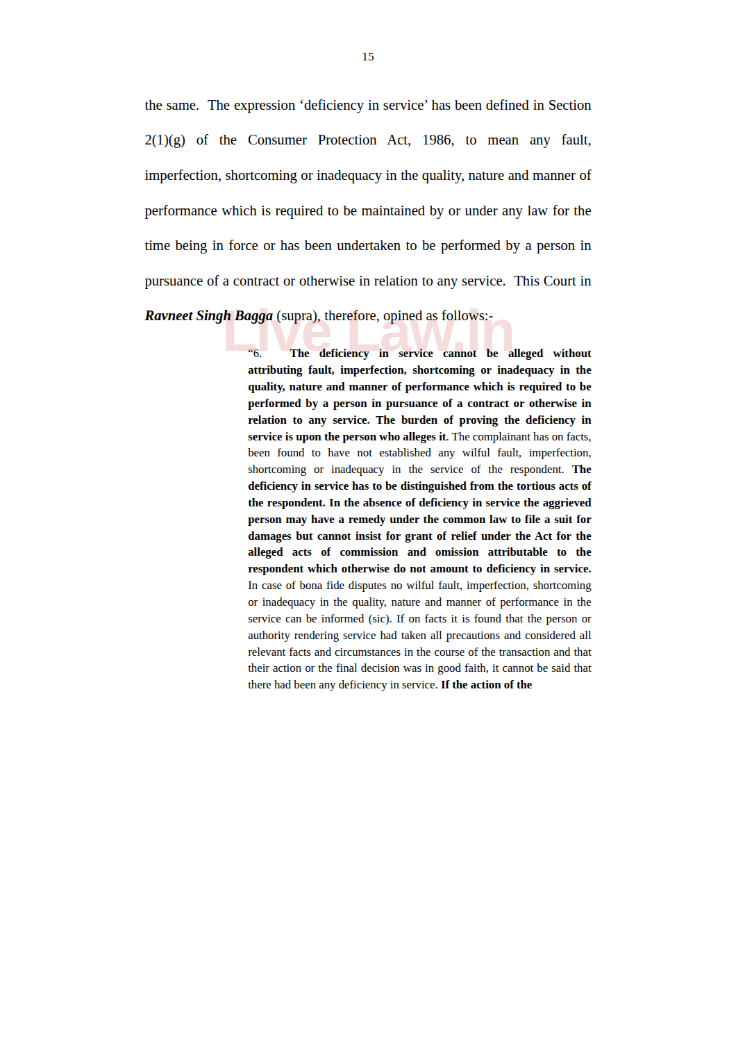15
Live Law.in
the same. The expression ‘deficiency in service’ has been defined in Section 2(1)(g) of the Consumer Protection Act, 1986, to mean any fault, imperfection, shortcoming or inadequacy in the quality, nature and manner of performance which is required to be maintained by or under any law for the time being in force or has been undertaken to be performed by a person in pursuance of a contract or otherwise in relation to any service. This Court in Ravneet Singh Bagga (supra), therefore, opined as follows:-
“6. The deficiency in service cannot be alleged without attributing fault, imperfection, shortcoming or inadequacy in the quality, nature and manner of performance which is required to be performed by a person in pursuance of a contract or otherwise in relation to any service. The burden of proving the deficiency in service is upon the person who alleges it. The complainant has on facts, been found to have not established any wilful fault, imperfection, shortcoming or inadequacy in the service of the respondent. The deficiency in service has to be distinguished from the tortious acts of the respondent. In the absence of deficiency in service the aggrieved person may have a remedy under the common law to file a suit for damages but cannot insist for grant of relief under the Act for the alleged acts of commission and omission attributable to the respondent which otherwise do not amount to deficiency in service. In case of bona fide disputes no wilful fault, imperfection, shortcoming or inadequacy in the quality, nature and manner of performance in the service can be informed (sic). If on facts it is found that the person or authority rendering service had taken all precautions and considered all relevant facts and circumstances in the course of the transaction and that their action or the final decision was in good faith, it cannot be said that there had been any deficiency in service. If the action of the